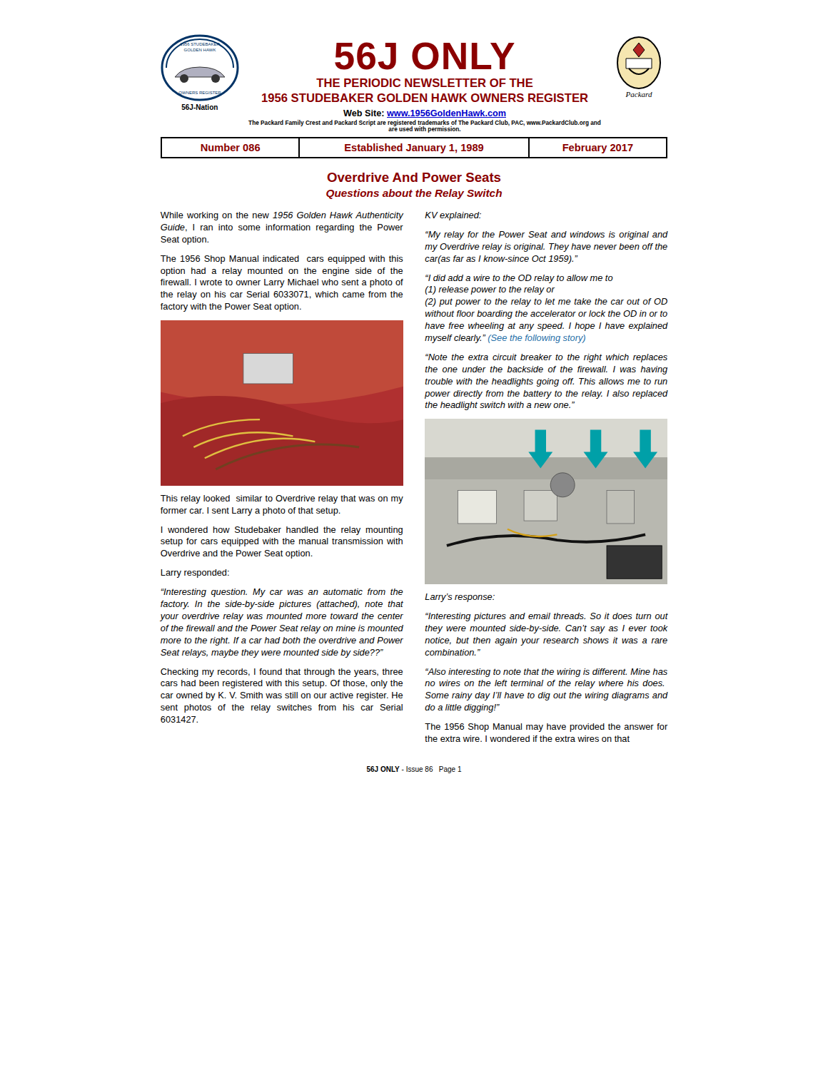56J-Nation
56J ONLY
THE PERIODIC NEWSLETTER OF THE
1956 STUDEBAKER GOLDEN HAWK OWNERS REGISTER
Web Site: www.1956GoldenHawk.com
The Packard Family Crest and Packard Script are registered trademarks of The Packard Club, PAC, www.PackardClub.org and are used with permission.
Number 086
Established January 1, 1989
February 2017
Overdrive And Power Seats
Questions about the Relay Switch
While working on the new 1956 Golden Hawk Authenticity Guide, I ran into some information regarding the Power Seat option.
The 1956 Shop Manual indicated cars equipped with this option had a relay mounted on the engine side of the firewall. I wrote to owner Larry Michael who sent a photo of the relay on his car Serial 6033071, which came from the factory with the Power Seat option.
This relay looked similar to Overdrive relay that was on my former car. I sent Larry a photo of that setup.
I wondered how Studebaker handled the relay mounting setup for cars equipped with the manual transmission with Overdrive and the Power Seat option.
Larry responded:
“Interesting question. My car was an automatic from the factory. In the side-by-side pictures (attached), note that your overdrive relay was mounted more toward the center of the firewall and the Power Seat relay on mine is mounted more to the right. If a car had both the overdrive and Power Seat relays, maybe they were mounted side by side??”
Checking my records, I found that through the years, three cars had been registered with this setup. Of those, only the car owned by K. V. Smith was still on our active register. He sent photos of the relay switches from his car Serial 6031427.
KV explained:
“My relay for the Power Seat and windows is original and my Overdrive relay is original. They have never been off the car(as far as I know-since Oct 1959).”
“I did add a wire to the OD relay to allow me to
(1) release power to the relay or
(2) put power to the relay to let me take the car out of OD without floor boarding the accelerator or lock the OD in or to have free wheeling at any speed. I hope I have explained myself clearly.” (See the following story)
“Note the extra circuit breaker to the right which replaces the one under the backside of the firewall. I was having trouble with the headlights going off. This allows me to run power directly from the battery to the relay. I also replaced the headlight switch with a new one.”
Larry’s response:
“Interesting pictures and email threads. So it does turn out they were mounted side-by-side. Can’t say as I ever took notice, but then again your research shows it was a rare combination.”
“Also interesting to note that the wiring is different. Mine has no wires on the left terminal of the relay where his does. Some rainy day I’ll have to dig out the wiring diagrams and do a little digging!”
The 1956 Shop Manual may have provided the answer for the extra wire. I wondered if the extra wires on that
56J ONLY - Issue 86 Page 1